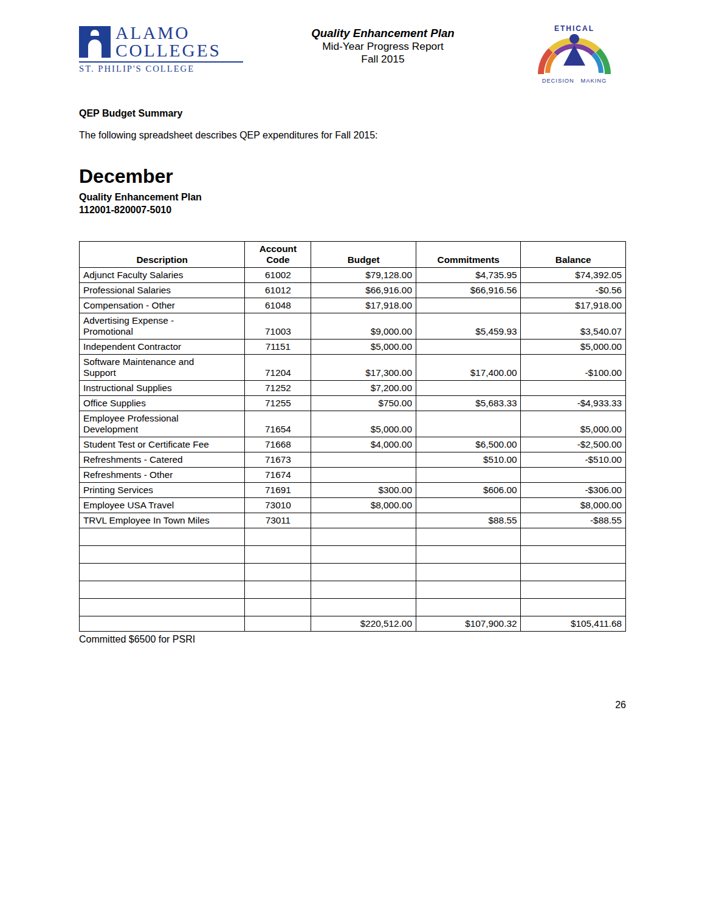ALAMO
COLLEGES
ST. PHILIP'S COLLEGE
Quality Enhancement Plan
Mid-Year Progress Report
Fall 2015
ETHICAL
DECISION MAKING
QEP Budget Summary
The following spreadsheet describes QEP expenditures for Fall 2015:
December
Quality Enhancement Plan
112001-820007-5010
| Description | Account Code | Budget | Commitments | Balance |
| --- | --- | --- | --- | --- |
| Adjunct Faculty Salaries | 61002 | $79,128.00 | $4,735.95 | $74,392.05 |
| Professional Salaries | 61012 | $66,916.00 | $66,916.56 | -$0.56 |
| Compensation - Other | 61048 | $17,918.00 | | $17,918.00 |
| Advertising Expense - Promotional | 71003 | $9,000.00 | $5,459.93 | $3,540.07 |
| Independent Contractor | 71151 | $5,000.00 | | $5,000.00 |
| Software Maintenance and Support | 71204 | $17,300.00 | $17,400.00 | -$100.00 |
| Instructional Supplies | 71252 | $7,200.00 | | |
| Office Supplies | 71255 | $750.00 | $5,683.33 | -$4,933.33 |
| Employee Professional Development | 71654 | $5,000.00 | | $5,000.00 |
| Student Test or Certificate Fee | 71668 | $4,000.00 | $6,500.00 | -$2,500.00 |
| Refreshments - Catered | 71673 | | $510.00 | -$510.00 |
| Refreshments - Other | 71674 | | | |
| Printing Services | 71691 | $300.00 | $606.00 | -$306.00 |
| Employee USA Travel | 73010 | $8,000.00 | | $8,000.00 |
| TRVL Employee In Town Miles | 73011 | | $88.55 | -$88.55 |
| | | $220,512.00 | $107,900.32 | $105,411.68 |
Committed $6500 for PSRI
26